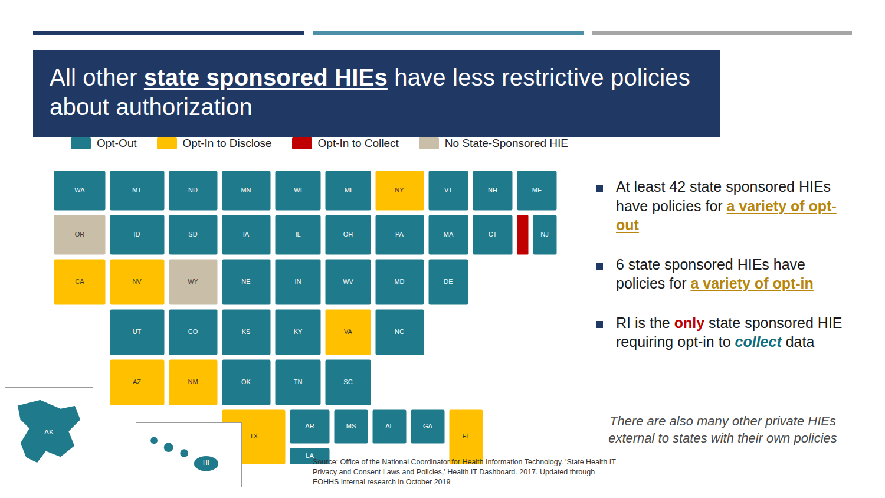All other state sponsored HIEs have less restrictive policies about authorization
Opt-Out
Opt-In to Disclose
Opt-In to Collect
No State-Sponsored HIE
WA MT ND MN WI MI NY VT NH ME OR ID SD IA IL OH PA MA CT NJ CA NV WY NE IN WV MD DE UT CO KS KY VA NC AZ NM OK TN SC TX AR LA MS AL GA FL
AK
HI
At least 42 state sponsored HIEs have policies for a variety of opt-out
6 state sponsored HIEs have policies for a variety of opt-in
RI is the only state sponsored HIE requiring opt-in to collect data
There are also many other private HIEs external to states with their own policies
Source: Office of the National Coordinator for Health Information Technology. 'State Health IT Privacy and Consent Laws and Policies,' Health IT Dashboard. 2017. Updated through EOHHS internal research in October 2019